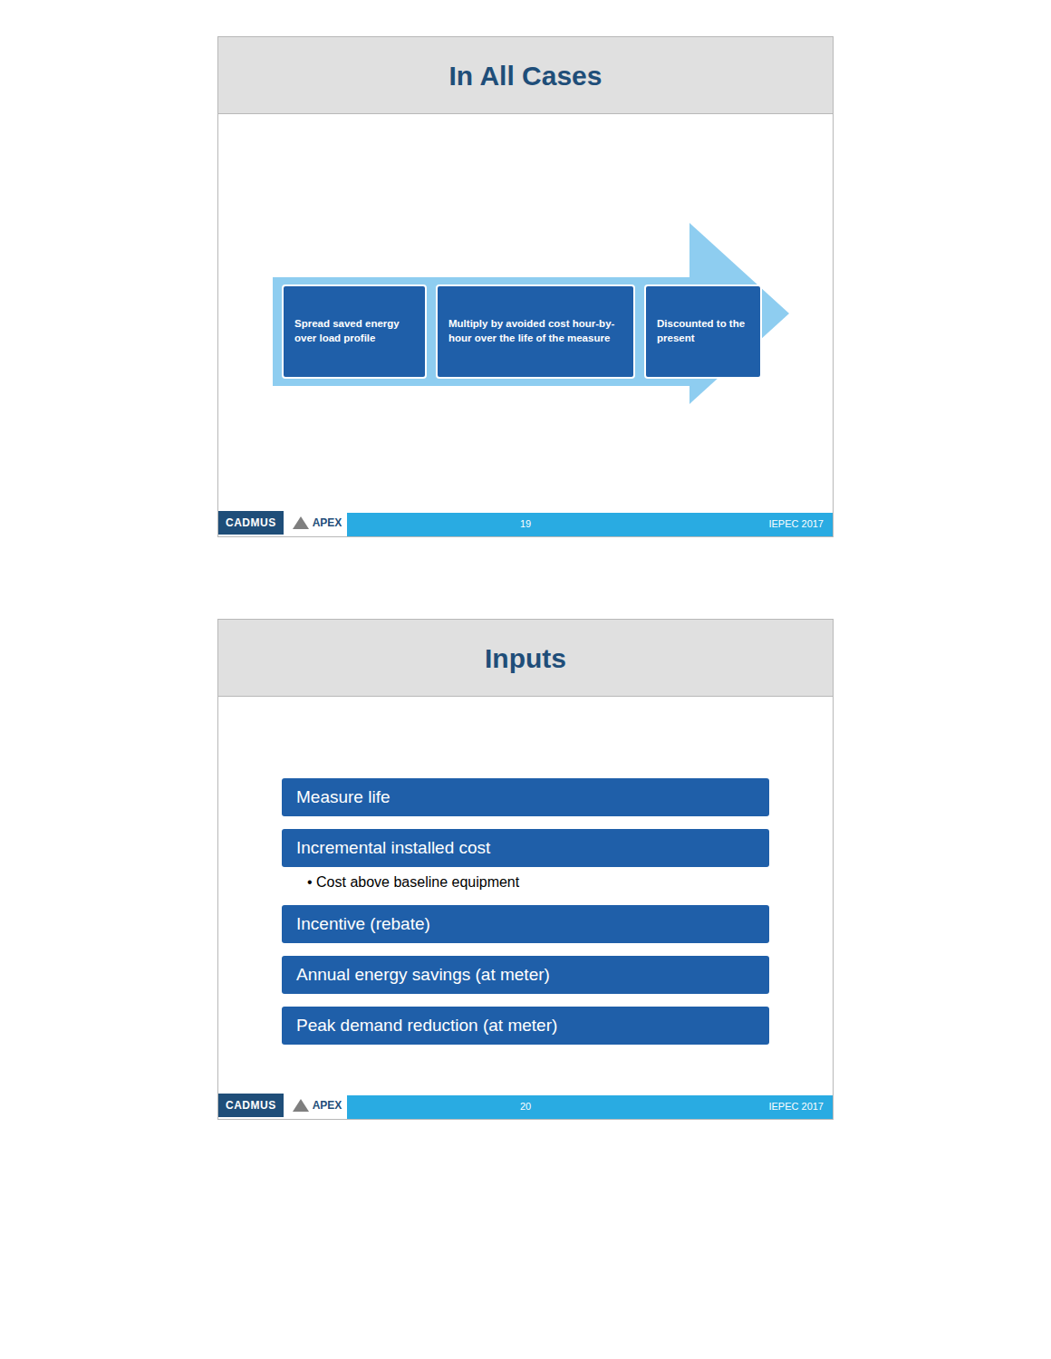In All Cases
Spread saved energy over load profile
Multiply by avoided cost hour-by-hour over the life of the measure
Discounted to the present
CADMUS APEX
19
IEPEC 2017
Inputs
Measure life
Incremental installed cost
• Cost above baseline equipment
Incentive (rebate)
Annual energy savings (at meter)
Peak demand reduction (at meter)
CADMUS APEX
20
IEPEC 2017